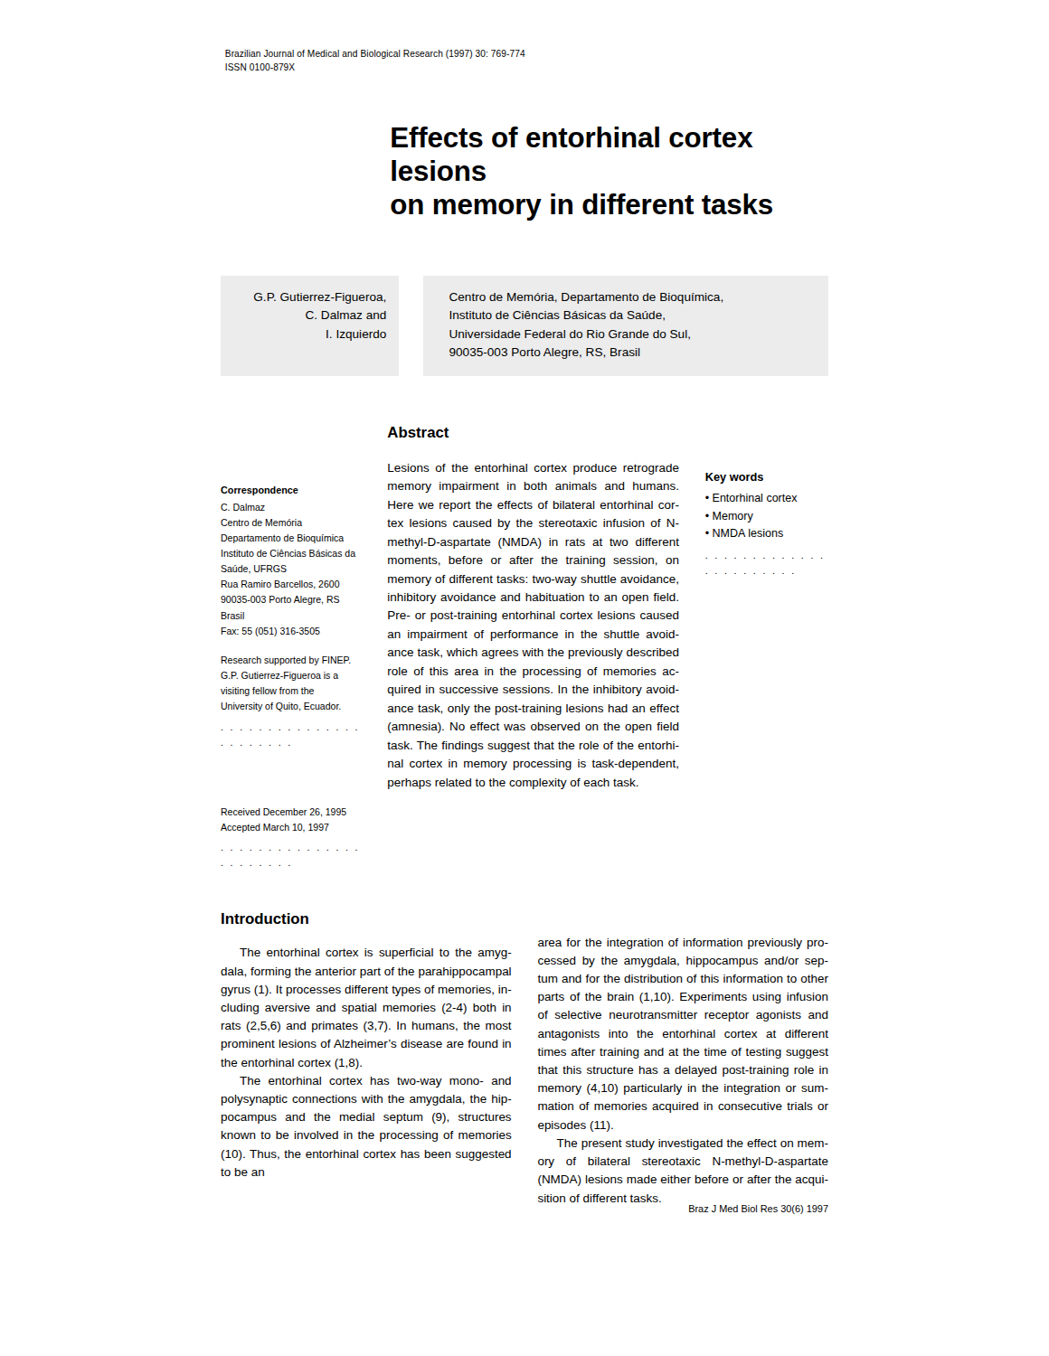Brazilian Journal of Medical and Biological Research (1997) 30: 769-774
ISSN 0100-879X
Effects of entorhinal cortex lesions
on memory in different tasks
G.P. Gutierrez-Figueroa,
C. Dalmaz and
I. Izquierdo
Centro de Memória, Departamento de Bioquímica,
Instituto de Ciências Básicas da Saúde,
Universidade Federal do Rio Grande do Sul,
90035-003 Porto Alegre, RS, Brasil
Correspondence
C. Dalmaz
Centro de Memória
Departamento de Bioquímica
Instituto de Ciências Básicas da
Saúde, UFRGS
Rua Ramiro Barcellos, 2600
90035-003 Porto Alegre, RS
Brasil
Fax: 55 (051) 316-3505
Research supported by FINEP.
G.P. Gutierrez-Figueroa is a
visiting fellow from the
University of Quito, Ecuador.
. . . . . . . . . . . . . . . . . . . . . . .
Received December 26, 1995
Accepted March 10, 1997
. . . . . . . . . . . . . . . . . . . . . . .
Abstract
Lesions of the entorhinal cortex produce retrograde memory impairment in both animals and humans. Here we report the effects of bilateral entorhinal cortex lesions caused by the stereotaxic infusion of N-methyl-D-aspartate (NMDA) in rats at two different moments, before or after the training session, on memory of different tasks: two-way shuttle avoidance, inhibitory avoidance and habituation to an open field. Pre- or post-training entorhinal cortex lesions caused an impairment of performance in the shuttle avoidance task, which agrees with the previously described role of this area in the processing of memories acquired in successive sessions. In the inhibitory avoidance task, only the post-training lesions had an effect (amnesia). No effect was observed on the open field task. The findings suggest that the role of the entorhinal cortex in memory processing is task-dependent, perhaps related to the complexity of each task.
Key words
Entorhinal cortex
Memory
NMDA lesions
. . . . . . . . . . . . . . . . . . . . . . .
Introduction
The entorhinal cortex is superficial to the amygdala, forming the anterior part of the parahippocampal gyrus (1). It processes different types of memories, including aversive and spatial memories (2-4) both in rats (2,5,6) and primates (3,7). In humans, the most prominent lesions of Alzheimer’s disease are found in the entorhinal cortex (1,8).
The entorhinal cortex has two-way mono- and polysynaptic connections with the amygdala, the hippocampus and the medial septum (9), structures known to be involved in the processing of memories (10). Thus, the entorhinal cortex has been suggested to be an
area for the integration of information previously processed by the amygdala, hippocampus and/or septum and for the distribution of this information to other parts of the brain (1,10). Experiments using infusion of selective neurotransmitter receptor agonists and antagonists into the entorhinal cortex at different times after training and at the time of testing suggest that this structure has a delayed post-training role in memory (4,10) particularly in the integration or summation of memories acquired in consecutive trials or episodes (11).
The present study investigated the effect on memory of bilateral stereotaxic N-methyl-D-aspartate (NMDA) lesions made either before or after the acquisition of different tasks.
Braz J Med Biol Res 30(6) 1997